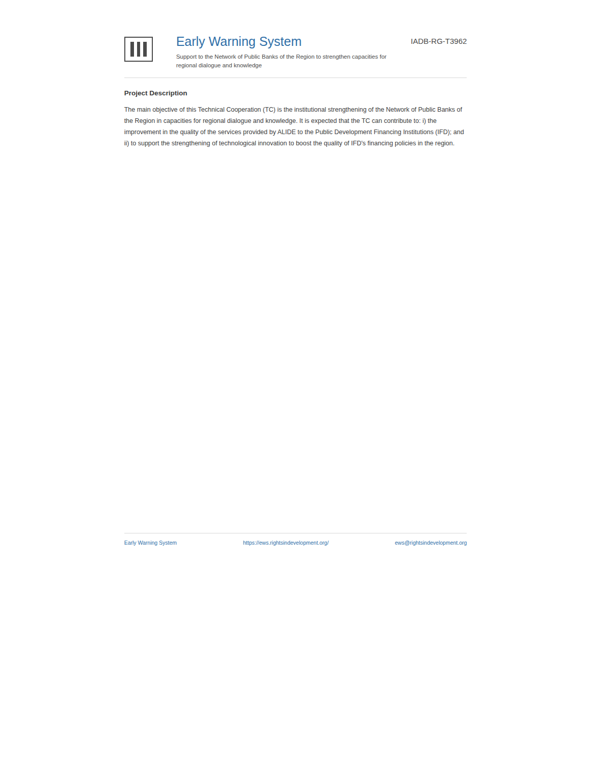Early Warning System
Support to the Network of Public Banks of the Region to strengthen capacities for regional dialogue and knowledge
IADB-RG-T3962
Project Description
The main objective of this Technical Cooperation (TC) is the institutional strengthening of the Network of Public Banks of the Region in capacities for regional dialogue and knowledge. It is expected that the TC can contribute to: i) the improvement in the quality of the services provided by ALIDE to the Public Development Financing Institutions (IFD); and ii) to support the strengthening of technological innovation to boost the quality of IFD's financing policies in the region.
Early Warning System
https://ews.rightsindevelopment.org/
ews@rightsindevelopment.org